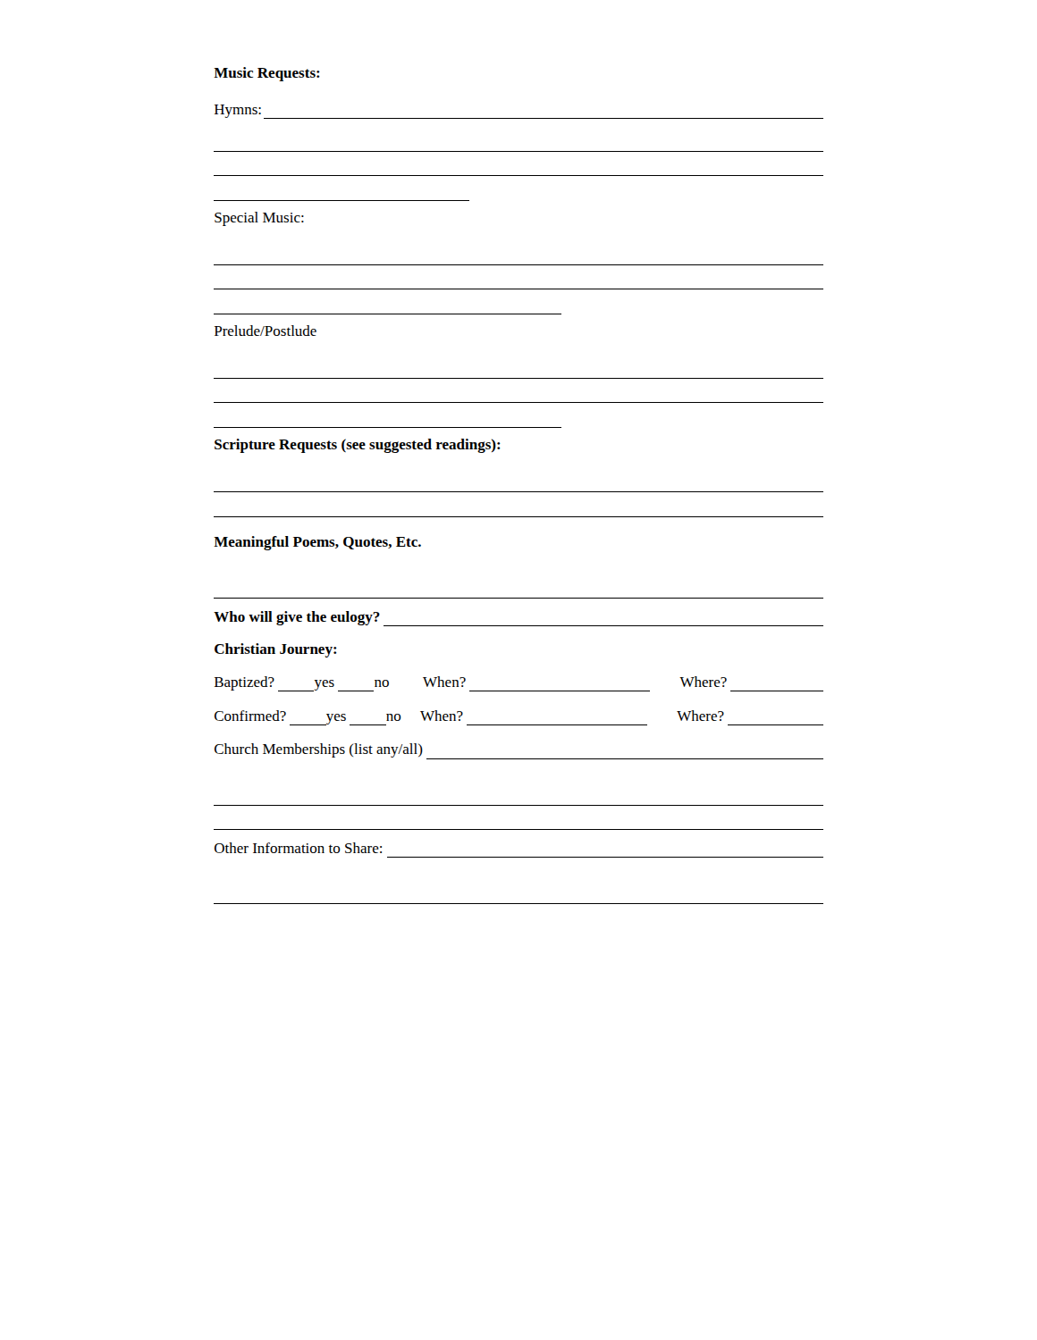Music Requests:
Hymns:
Special Music:
Prelude/Postlude
Scripture Requests (see suggested readings):
Meaningful Poems, Quotes, Etc.
Who will give the eulogy?
Christian Journey:
Baptized? yes no When? Where?
Confirmed? yes no When? Where?
Church Memberships (list any/all)
Other Information to Share: